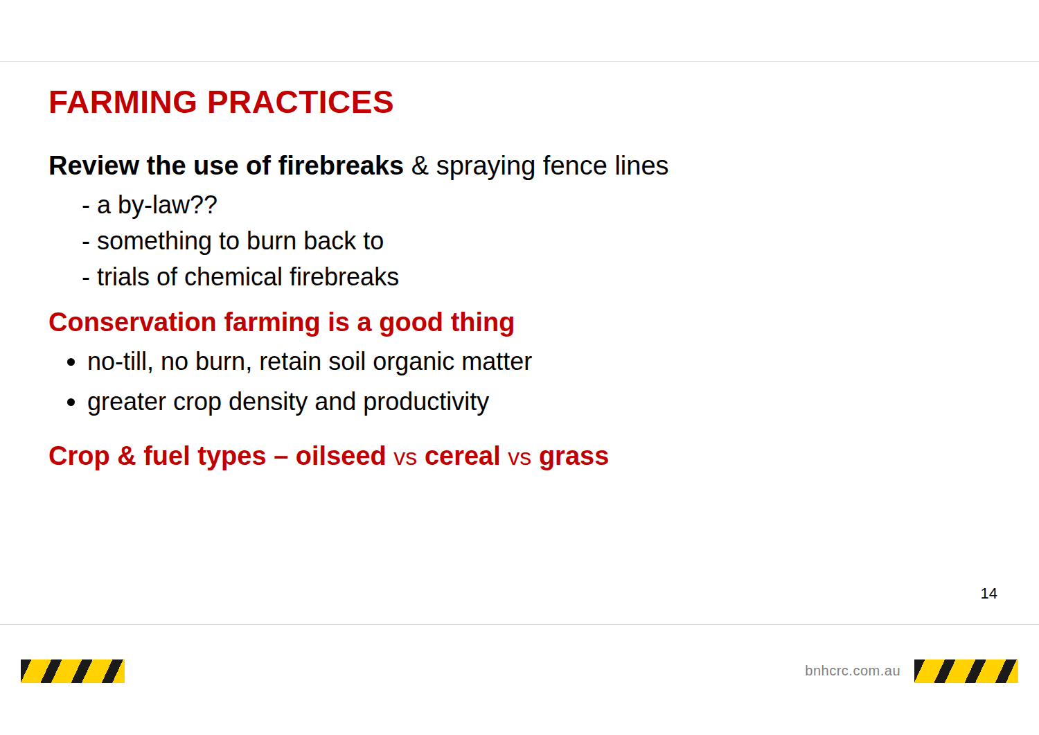FARMING PRACTICES
Review the use of firebreaks & spraying fence lines
- a by-law??
- something to burn back to
- trials of chemical firebreaks
Conservation farming is a good thing
no-till, no burn, retain soil organic matter
greater crop density and productivity
Crop & fuel types – oilseed vs cereal vs grass
14
bnhcrc.com.au